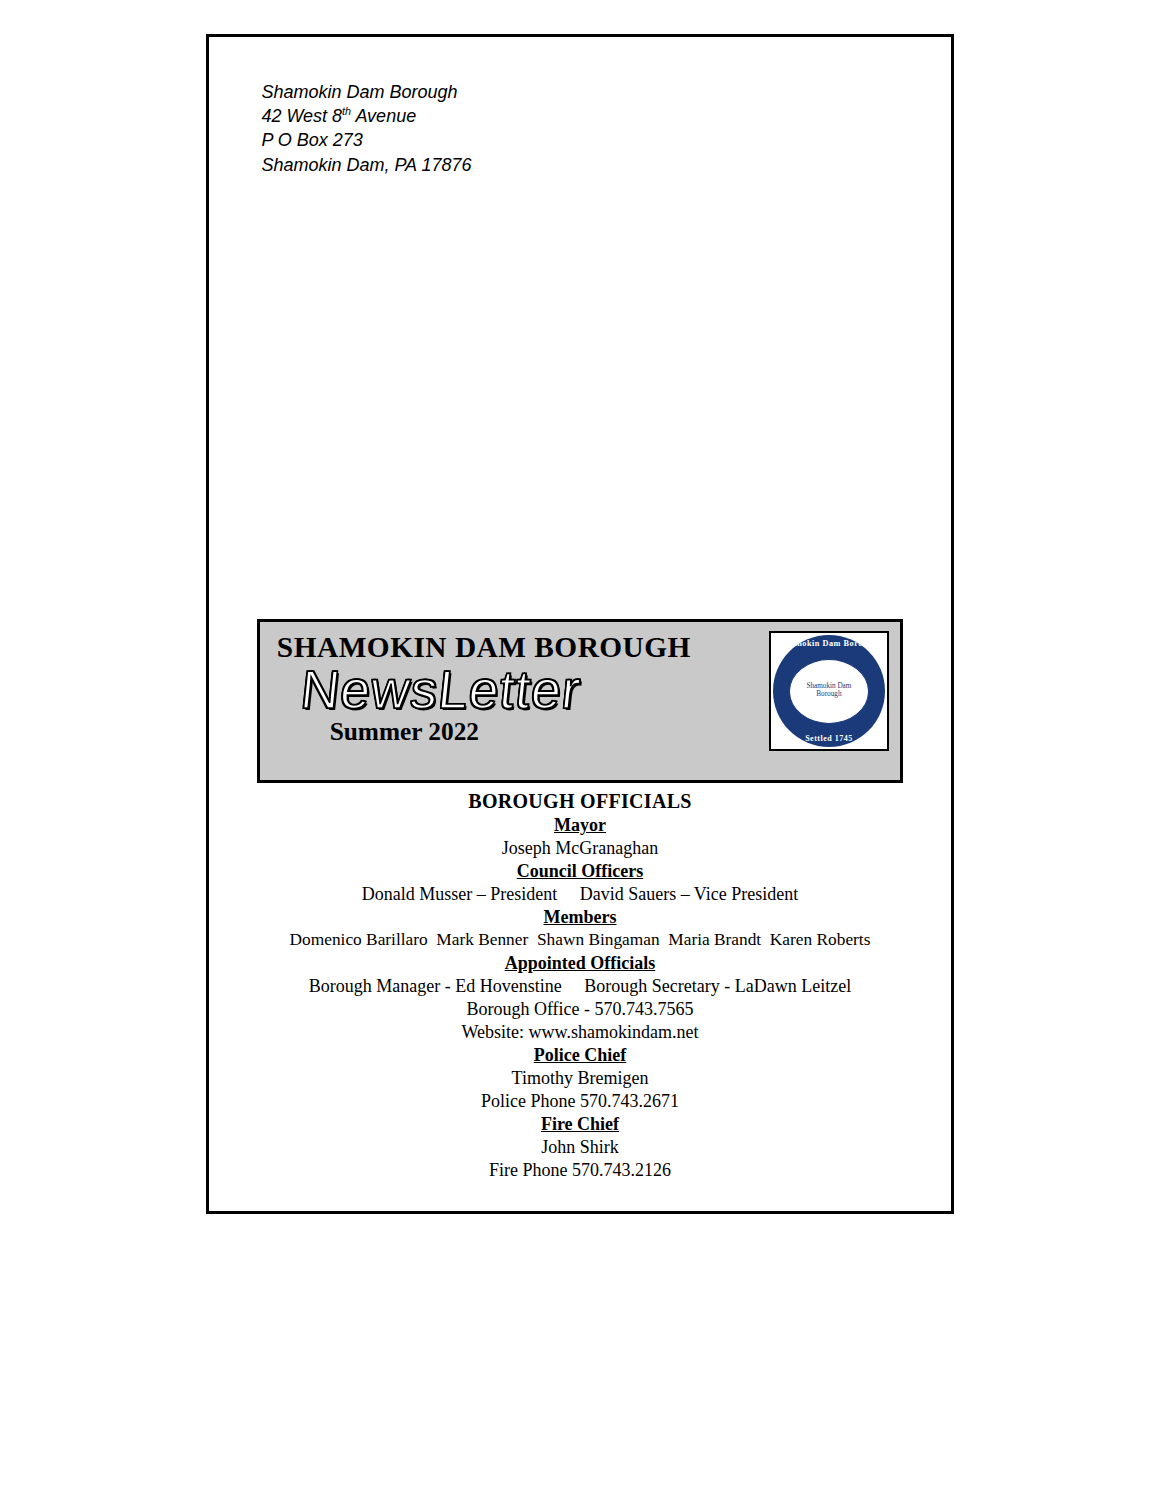Shamokin Dam Borough
42 West 8th Avenue
P O Box 273
Shamokin Dam, PA 17876
SHAMOKIN DAM BOROUGH
NewsLetter
Summer 2022
Shamokin Dam Borough
Settled 1745
Shamokin Dam
Borough
BOROUGH OFFICIALS
Mayor
Joseph McGranaghan
Council Officers
Donald Musser – President David Sauers – Vice President
Members
Domenico Barillaro Mark Benner Shawn Bingaman Maria Brandt Karen Roberts
Appointed Officials
Borough Manager - Ed Hovenstine Borough Secretary - LaDawn Leitzel
Borough Office - 570.743.7565
Website: www.shamokindam.net
Police Chief
Timothy Bremigen
Police Phone 570.743.2671
Fire Chief
John Shirk
Fire Phone 570.743.2126